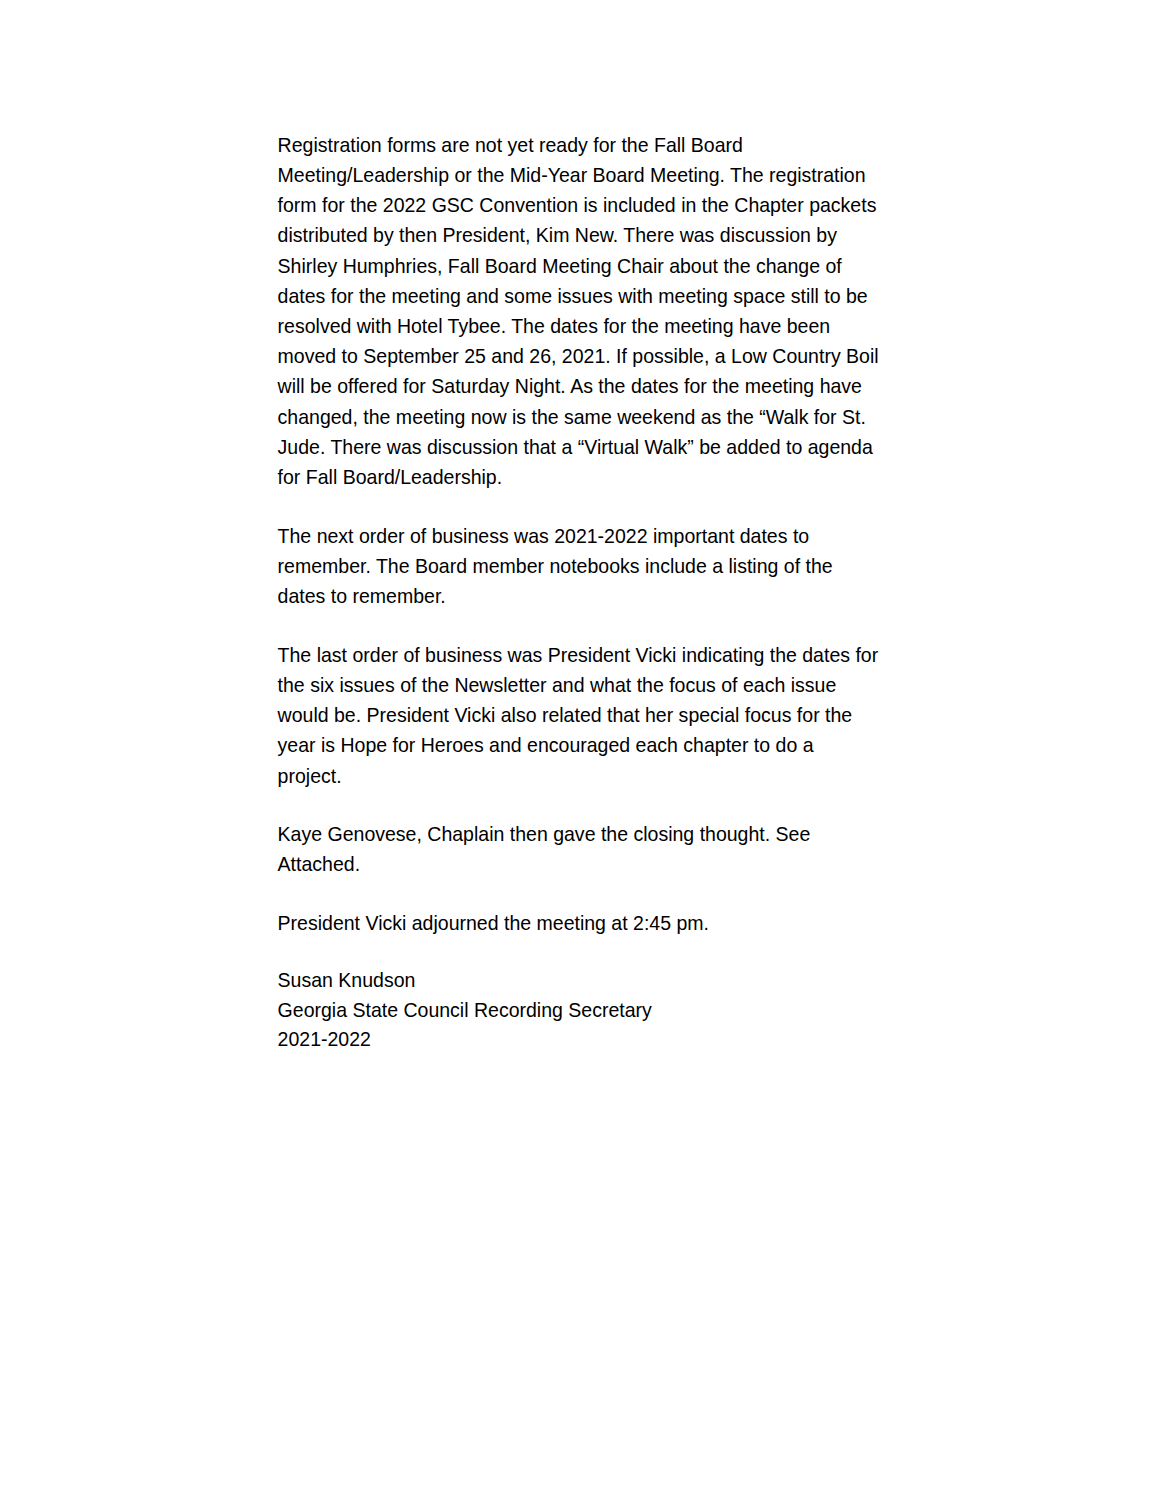Registration forms are not yet ready for the Fall Board Meeting/Leadership or the Mid-Year Board Meeting. The registration form for the 2022 GSC Convention is included in the Chapter packets distributed by then President, Kim New. There was discussion by Shirley Humphries, Fall Board Meeting Chair about the change of dates for the meeting and some issues with meeting space still to be resolved with Hotel Tybee. The dates for the meeting have been moved to September 25 and 26, 2021. If possible, a Low Country Boil will be offered for Saturday Night. As the dates for the meeting have changed, the meeting now is the same weekend as the “Walk for St. Jude. There was discussion that a “Virtual Walk” be added to agenda for Fall Board/Leadership.
The next order of business was 2021-2022 important dates to remember. The Board member notebooks include a listing of the dates to remember.
The last order of business was President Vicki indicating the dates for the six issues of the Newsletter and what the focus of each issue would be. President Vicki also related that her special focus for the year is Hope for Heroes and encouraged each chapter to do a project.
Kaye Genovese, Chaplain then gave the closing thought. See Attached.
President Vicki adjourned the meeting at 2:45 pm.
Susan Knudson
Georgia State Council Recording Secretary
2021-2022